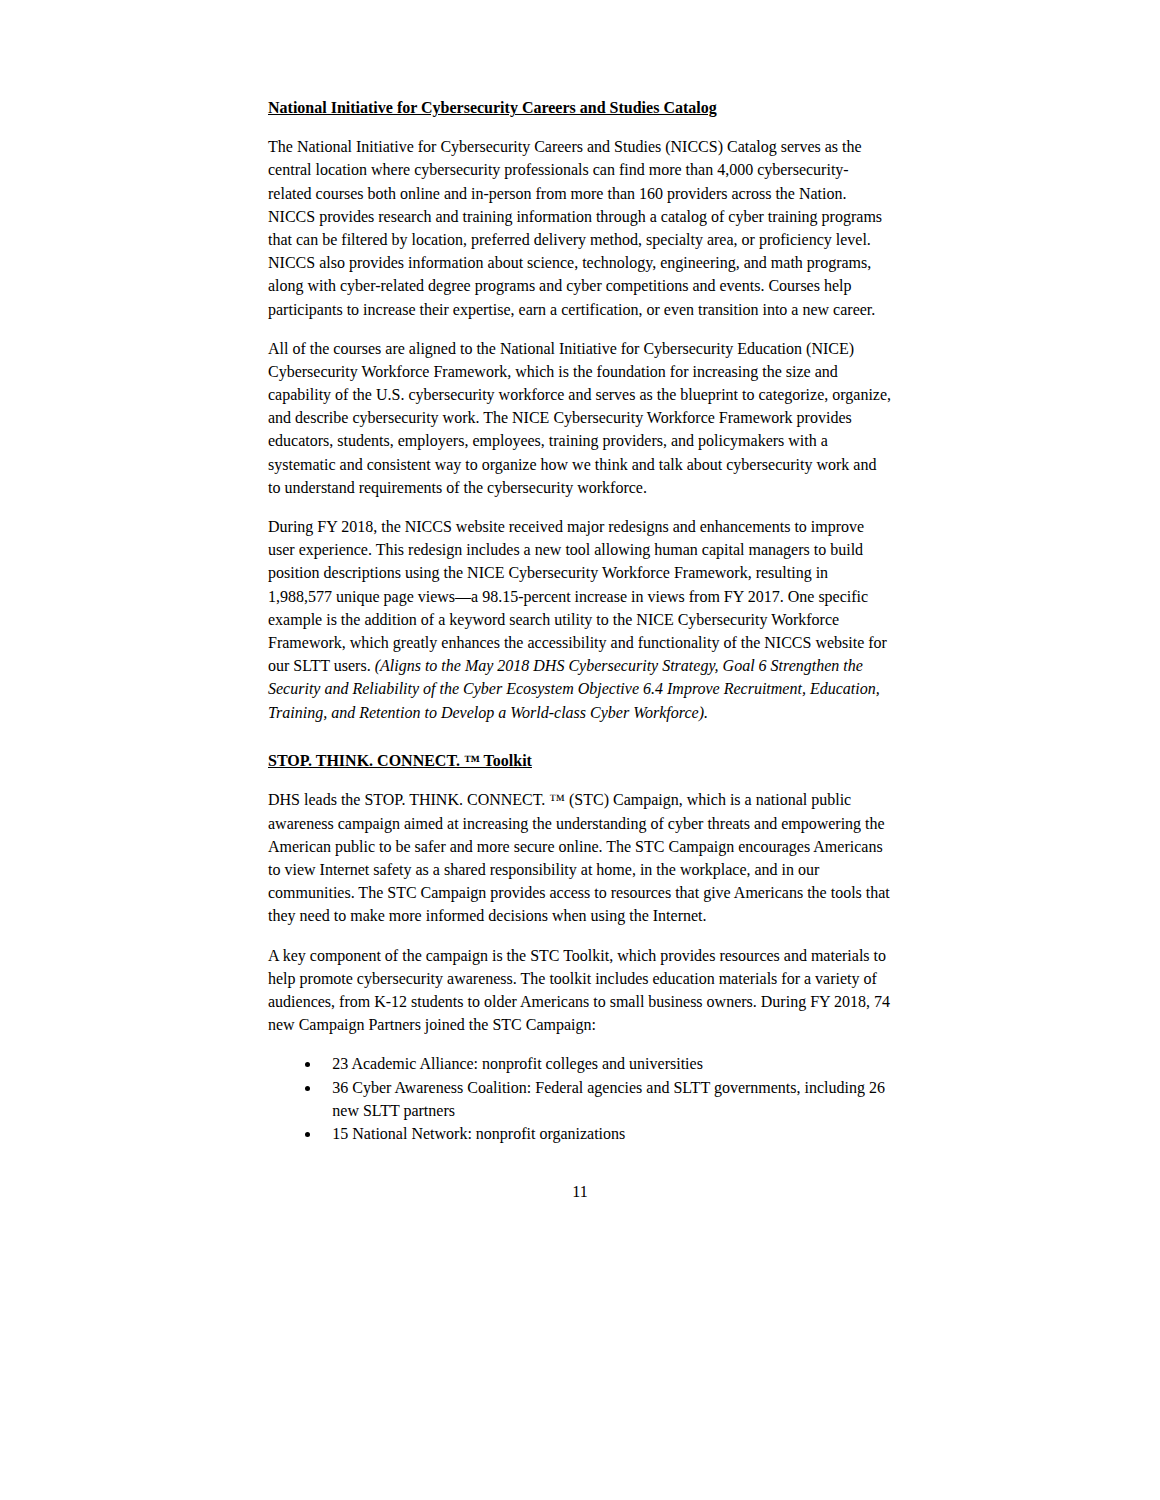National Initiative for Cybersecurity Careers and Studies Catalog
The National Initiative for Cybersecurity Careers and Studies (NICCS) Catalog serves as the central location where cybersecurity professionals can find more than 4,000 cybersecurity-related courses both online and in-person from more than 160 providers across the Nation. NICCS provides research and training information through a catalog of cyber training programs that can be filtered by location, preferred delivery method, specialty area, or proficiency level. NICCS also provides information about science, technology, engineering, and math programs, along with cyber-related degree programs and cyber competitions and events. Courses help participants to increase their expertise, earn a certification, or even transition into a new career.
All of the courses are aligned to the National Initiative for Cybersecurity Education (NICE) Cybersecurity Workforce Framework, which is the foundation for increasing the size and capability of the U.S. cybersecurity workforce and serves as the blueprint to categorize, organize, and describe cybersecurity work. The NICE Cybersecurity Workforce Framework provides educators, students, employers, employees, training providers, and policymakers with a systematic and consistent way to organize how we think and talk about cybersecurity work and to understand requirements of the cybersecurity workforce.
During FY 2018, the NICCS website received major redesigns and enhancements to improve user experience. This redesign includes a new tool allowing human capital managers to build position descriptions using the NICE Cybersecurity Workforce Framework, resulting in 1,988,577 unique page views—a 98.15-percent increase in views from FY 2017. One specific example is the addition of a keyword search utility to the NICE Cybersecurity Workforce Framework, which greatly enhances the accessibility and functionality of the NICCS website for our SLTT users. (Aligns to the May 2018 DHS Cybersecurity Strategy, Goal 6 Strengthen the Security and Reliability of the Cyber Ecosystem Objective 6.4 Improve Recruitment, Education, Training, and Retention to Develop a World-class Cyber Workforce).
STOP. THINK. CONNECT. ™ Toolkit
DHS leads the STOP. THINK. CONNECT. ™ (STC) Campaign, which is a national public awareness campaign aimed at increasing the understanding of cyber threats and empowering the American public to be safer and more secure online. The STC Campaign encourages Americans to view Internet safety as a shared responsibility at home, in the workplace, and in our communities. The STC Campaign provides access to resources that give Americans the tools that they need to make more informed decisions when using the Internet.
A key component of the campaign is the STC Toolkit, which provides resources and materials to help promote cybersecurity awareness. The toolkit includes education materials for a variety of audiences, from K-12 students to older Americans to small business owners. During FY 2018, 74 new Campaign Partners joined the STC Campaign:
23 Academic Alliance: nonprofit colleges and universities
36 Cyber Awareness Coalition: Federal agencies and SLTT governments, including 26 new SLTT partners
15 National Network: nonprofit organizations
11